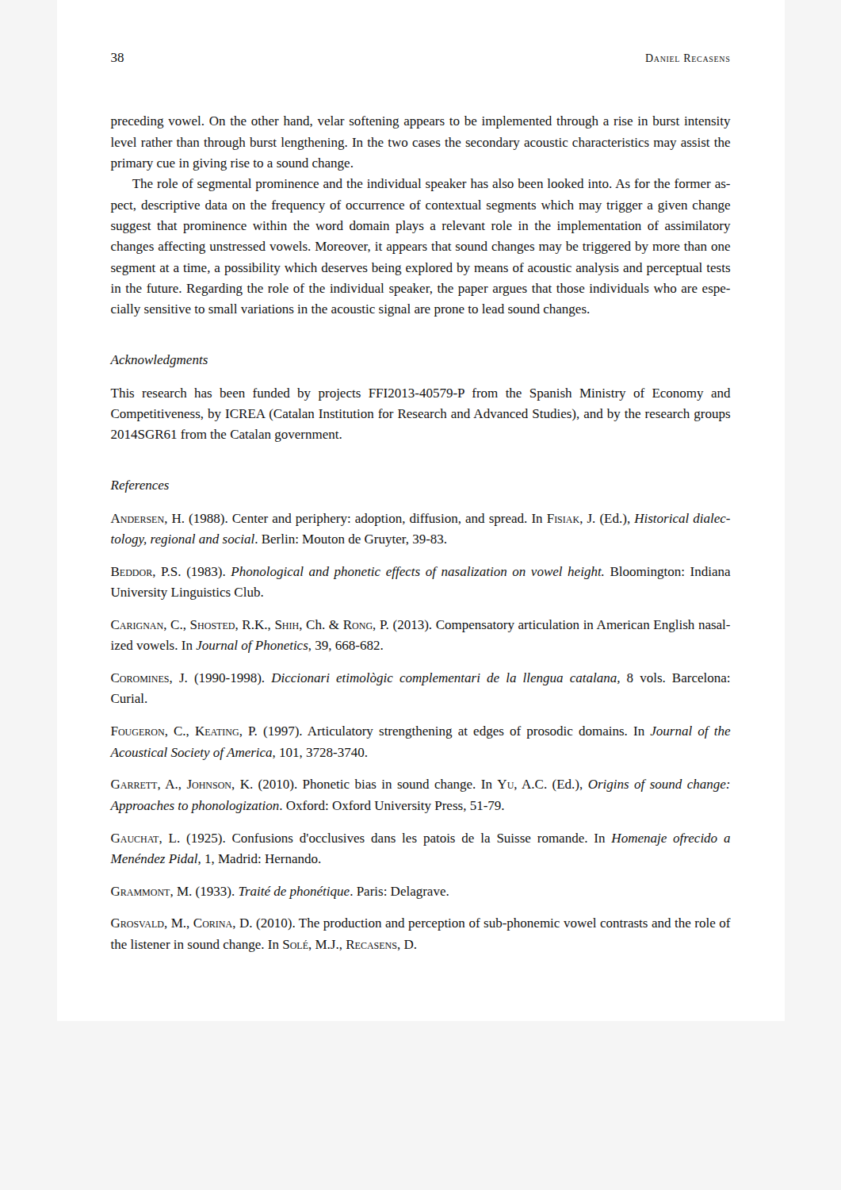38 Daniel Recasens
preceding vowel. On the other hand, velar softening appears to be implemented through a rise in burst intensity level rather than through burst lengthening. In the two cases the secondary acoustic characteristics may assist the primary cue in giving rise to a sound change.
The role of segmental prominence and the individual speaker has also been looked into. As for the former aspect, descriptive data on the frequency of occurrence of contextual segments which may trigger a given change suggest that prominence within the word domain plays a relevant role in the implementation of assimilatory changes affecting unstressed vowels. Moreover, it appears that sound changes may be triggered by more than one segment at a time, a possibility which deserves being explored by means of acoustic analysis and perceptual tests in the future. Regarding the role of the individual speaker, the paper argues that those individuals who are especially sensitive to small variations in the acoustic signal are prone to lead sound changes.
Acknowledgments
This research has been funded by projects FFI2013-40579-P from the Spanish Ministry of Economy and Competitiveness, by ICREA (Catalan Institution for Research and Advanced Studies), and by the research groups 2014SGR61 from the Catalan government.
References
Andersen, H. (1988). Center and periphery: adoption, diffusion, and spread. In Fisiak, J. (Ed.), Historical dialectology, regional and social. Berlin: Mouton de Gruyter, 39-83.
Beddor, P.S. (1983). Phonological and phonetic effects of nasalization on vowel height. Bloomington: Indiana University Linguistics Club.
Carignan, C., Shosted, R.K., Shih, Ch. & Rong, P. (2013). Compensatory articulation in American English nasalized vowels. In Journal of Phonetics, 39, 668-682.
Coromines, J. (1990-1998). Diccionari etimològic complementari de la llengua catalana, 8 vols. Barcelona: Curial.
Fougeron, C., Keating, P. (1997). Articulatory strengthening at edges of prosodic domains. In Journal of the Acoustical Society of America, 101, 3728-3740.
Garrett, A., Johnson, K. (2010). Phonetic bias in sound change. In Yu, A.C. (Ed.), Origins of sound change: Approaches to phonologization. Oxford: Oxford University Press, 51-79.
Gauchat, L. (1925). Confusions d'occlusives dans les patois de la Suisse romande. In Homenaje ofrecido a Menéndez Pidal, 1, Madrid: Hernando.
Grammont, M. (1933). Traité de phonétique. Paris: Delagrave.
Grosvald, M., Corina, D. (2010). The production and perception of sub-phonemic vowel contrasts and the role of the listener in sound change. In Solé, M.J., Recasens, D.